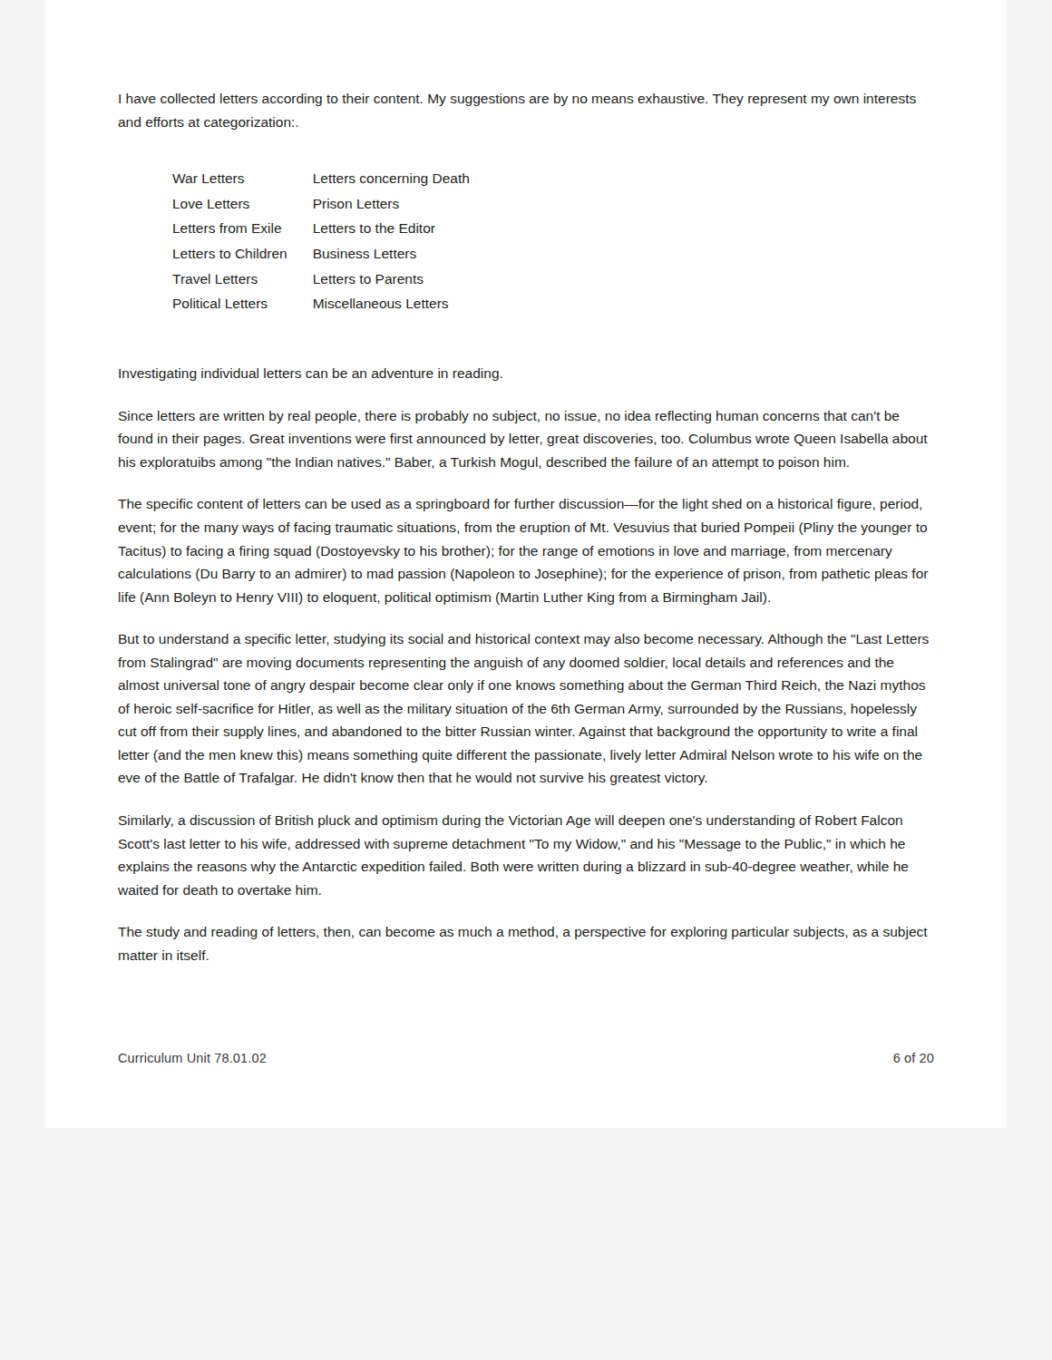I have collected letters according to their content. My suggestions are by no means exhaustive. They represent my own interests and efforts at categorization:.
| War Letters | Letters concerning Death |
| Love Letters | Prison Letters |
| Letters from Exile | Letters to the Editor |
| Letters to Children | Business Letters |
| Travel Letters | Letters to Parents |
| Political Letters | Miscellaneous Letters |
Investigating individual letters can be an adventure in reading.
Since letters are written by real people, there is probably no subject, no issue, no idea reflecting human concerns that can't be found in their pages. Great inventions were first announced by letter, great discoveries, too. Columbus wrote Queen Isabella about his exploratuibs among "the Indian natives." Baber, a Turkish Mogul, described the failure of an attempt to poison him.
The specific content of letters can be used as a springboard for further discussion—for the light shed on a historical figure, period, event; for the many ways of facing traumatic situations, from the eruption of Mt. Vesuvius that buried Pompeii (Pliny the younger to Tacitus) to facing a firing squad (Dostoyevsky to his brother); for the range of emotions in love and marriage, from mercenary calculations (Du Barry to an admirer) to mad passion (Napoleon to Josephine); for the experience of prison, from pathetic pleas for life (Ann Boleyn to Henry VIII) to eloquent, political optimism (Martin Luther King from a Birmingham Jail).
But to understand a specific letter, studying its social and historical context may also become necessary. Although the "Last Letters from Stalingrad" are moving documents representing the anguish of any doomed soldier, local details and references and the almost universal tone of angry despair become clear only if one knows something about the German Third Reich, the Nazi mythos of heroic self-sacrifice for Hitler, as well as the military situation of the 6th German Army, surrounded by the Russians, hopelessly cut off from their supply lines, and abandoned to the bitter Russian winter. Against that background the opportunity to write a final letter (and the men knew this) means something quite different the passionate, lively letter Admiral Nelson wrote to his wife on the eve of the Battle of Trafalgar. He didn't know then that he would not survive his greatest victory.
Similarly, a discussion of British pluck and optimism during the Victorian Age will deepen one's understanding of Robert Falcon Scott's last letter to his wife, addressed with supreme detachment "To my Widow," and his "Message to the Public," in which he explains the reasons why the Antarctic expedition failed. Both were written during a blizzard in sub-40-degree weather, while he waited for death to overtake him.
The study and reading of letters, then, can become as much a method, a perspective for exploring particular subjects, as a subject matter in itself.
Curriculum Unit 78.01.02 6 of 20